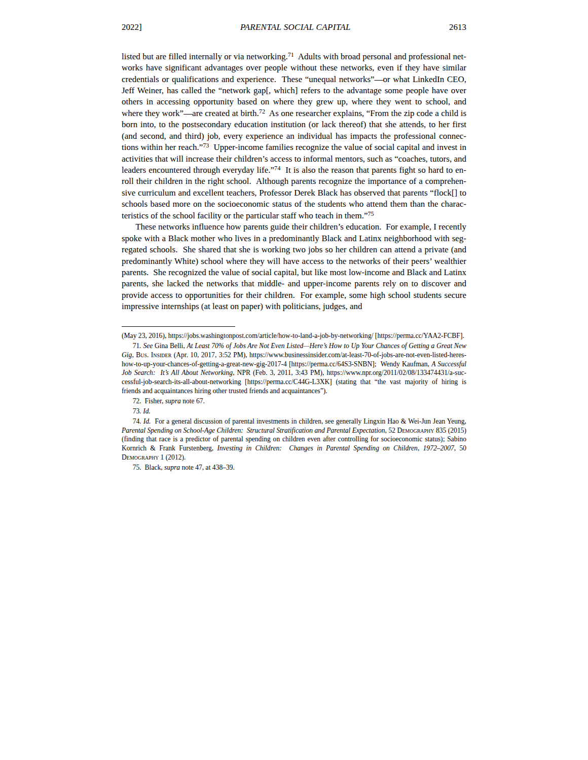2022] PARENTAL SOCIAL CAPITAL 2613
listed but are filled internally or via networking.71 Adults with broad personal and professional networks have significant advantages over people without these networks, even if they have similar credentials or qualifications and experience. These “unequal networks”—or what LinkedIn CEO, Jeff Weiner, has called the “network gap[, which] refers to the advantage some people have over others in accessing opportunity based on where they grew up, where they went to school, and where they work”—are created at birth.72 As one researcher explains, “From the zip code a child is born into, to the postsecondary education institution (or lack thereof) that she attends, to her first (and second, and third) job, every experience an individual has impacts the professional connections within her reach.”73 Upper-income families recognize the value of social capital and invest in activities that will increase their children’s access to informal mentors, such as “coaches, tutors, and leaders encountered through everyday life.”74 It is also the reason that parents fight so hard to enroll their children in the right school. Although parents recognize the importance of a comprehensive curriculum and excellent teachers, Professor Derek Black has observed that parents “flock[] to schools based more on the socioeconomic status of the students who attend them than the characteristics of the school facility or the particular staff who teach in them.”75
These networks influence how parents guide their children’s education. For example, I recently spoke with a Black mother who lives in a predominantly Black and Latinx neighborhood with segregated schools. She shared that she is working two jobs so her children can attend a private (and predominantly White) school where they will have access to the networks of their peers’ wealthier parents. She recognized the value of social capital, but like most low-income and Black and Latinx parents, she lacked the networks that middle- and upper-income parents rely on to discover and provide access to opportunities for their children. For example, some high school students secure impressive internships (at least on paper) with politicians, judges, and
(May 23, 2016), https://jobs.washingtonpost.com/article/how-to-land-a-job-by-networking/ [https://perma.cc/YAA2-FCBF].
71. See Gina Belli, At Least 70% of Jobs Are Not Even Listed—Here’s How to Up Your Chances of Getting a Great New Gig, Bus. Insider (Apr. 10, 2017, 3:52 PM), https://www.businessinsider.com/at-least-70-of-jobs-are-not-even-listed-heres-how-to-up-your-chances-of-getting-a-great-new-gig-2017-4 [https://perma.cc/64S3-SNBN]; Wendy Kaufman, A Successful Job Search: It’s All About Networking, NPR (Feb. 3, 2011, 3:43 PM), https://www.npr.org/2011/02/08/133474431/a-successful-job-search-its-all-about-networking [https://perma.cc/C44G-L3XK] (stating that “the vast majority of hiring is friends and acquaintances hiring other trusted friends and acquaintances”).
72. Fisher, supra note 67.
73. Id.
74. Id. For a general discussion of parental investments in children, see generally Lingxin Hao & Wei-Jun Jean Yeung, Parental Spending on School-Age Children: Structural Stratification and Parental Expectation, 52 Demography 835 (2015) (finding that race is a predictor of parental spending on children even after controlling for socioeconomic status); Sabino Kornrich & Frank Furstenberg, Investing in Children: Changes in Parental Spending on Children, 1972–2007, 50 Demography 1 (2012).
75. Black, supra note 47, at 438–39.